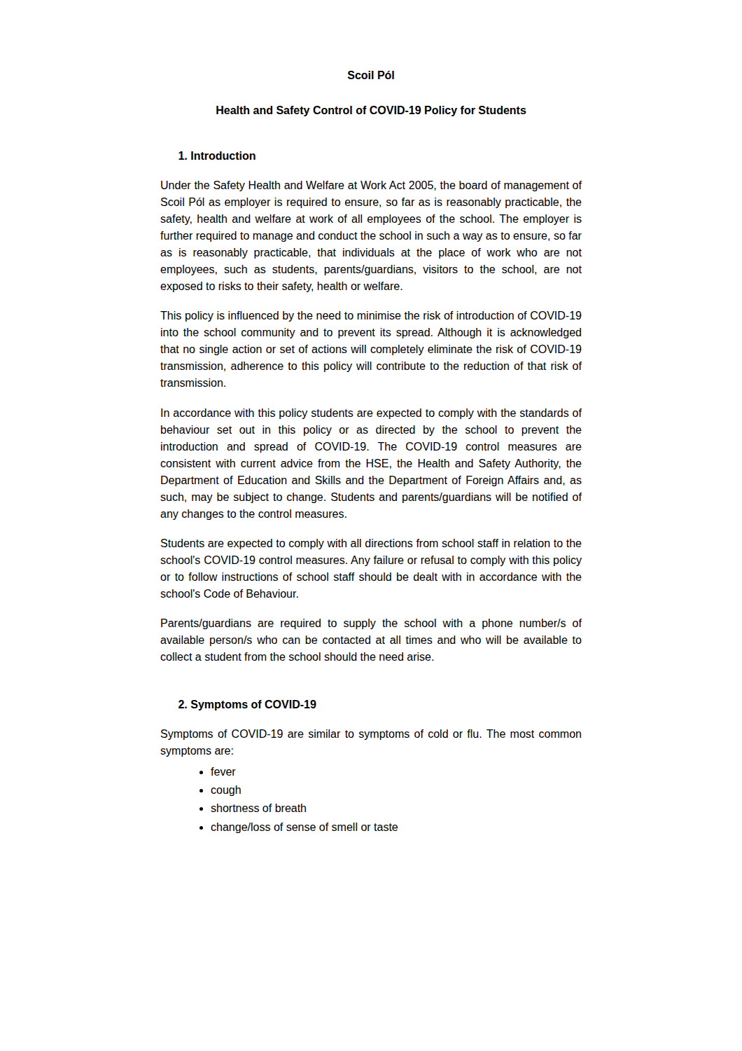Scoil Pól
Health and Safety Control of COVID-19 Policy for Students
Introduction
Under the Safety Health and Welfare at Work Act 2005, the board of management of Scoil Pól as employer is required to ensure, so far as is reasonably practicable, the safety, health and welfare at work of all employees of the school. The employer is further required to manage and conduct the school in such a way as to ensure, so far as is reasonably practicable, that individuals at the place of work who are not employees, such as students, parents/guardians, visitors to the school, are not exposed to risks to their safety, health or welfare.
This policy is influenced by the need to minimise the risk of introduction of COVID-19 into the school community and to prevent its spread. Although it is acknowledged that no single action or set of actions will completely eliminate the risk of COVID-19 transmission, adherence to this policy will contribute to the reduction of that risk of transmission.
In accordance with this policy students are expected to comply with the standards of behaviour set out in this policy or as directed by the school to prevent the introduction and spread of COVID-19. The COVID-19 control measures are consistent with current advice from the HSE, the Health and Safety Authority, the Department of Education and Skills and the Department of Foreign Affairs and, as such, may be subject to change. Students and parents/guardians will be notified of any changes to the control measures.
Students are expected to comply with all directions from school staff in relation to the school's COVID-19 control measures. Any failure or refusal to comply with this policy or to follow instructions of school staff should be dealt with in accordance with the school's Code of Behaviour.
Parents/guardians are required to supply the school with a phone number/s of available person/s who can be contacted at all times and who will be available to collect a student from the school should the need arise.
Symptoms of COVID-19
Symptoms of COVID-19 are similar to symptoms of cold or flu. The most common symptoms are:
fever
cough
shortness of breath
change/loss of sense of smell or taste